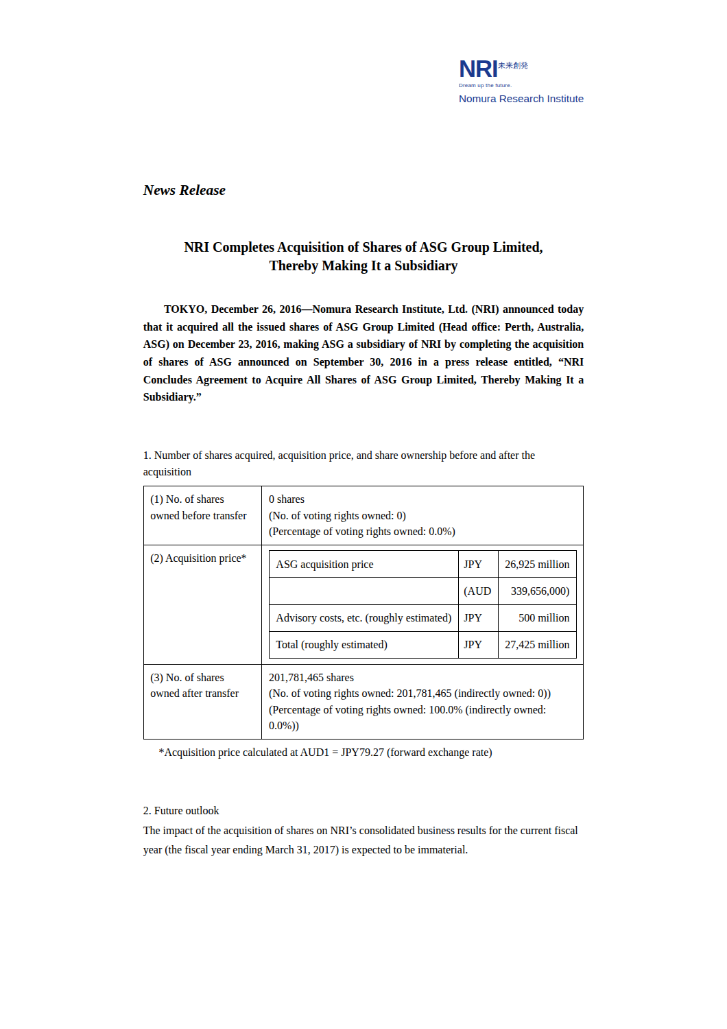NRI未来創発
Dream up the future.
Nomura Research Institute
News Release
NRI Completes Acquisition of Shares of ASG Group Limited,
Thereby Making It a Subsidiary
TOKYO, December 26, 2016—Nomura Research Institute, Ltd. (NRI) announced today that it acquired all the issued shares of ASG Group Limited (Head office: Perth, Australia, ASG) on December 23, 2016, making ASG a subsidiary of NRI by completing the acquisition of shares of ASG announced on September 30, 2016 in a press release entitled, “NRI Concludes Agreement to Acquire All Shares of ASG Group Limited, Thereby Making It a Subsidiary.”
1. Number of shares acquired, acquisition price, and share ownership before and after the acquisition
| (1) No. of shares owned before transfer | 0 shares (No. of voting rights owned: 0) (Percentage of voting rights owned: 0.0%) |
| (2) Acquisition price* | / ASG acquisition price / JPY / 26,925 million / / / (AUD / 339,656,000) / / Advisory costs, etc. (roughly estimated) / JPY / 500 million / / Total (roughly estimated) / JPY / 27,425 million / |
| (3) No. of shares owned after transfer | 201,781,465 shares (No. of voting rights owned: 201,781,465 (indirectly owned: 0)) (Percentage of voting rights owned: 100.0% (indirectly owned: 0.0%)) |
*Acquisition price calculated at AUD1 = JPY79.27 (forward exchange rate)
2. Future outlook
The impact of the acquisition of shares on NRI’s consolidated business results for the current fiscal year (the fiscal year ending March 31, 2017) is expected to be immaterial.